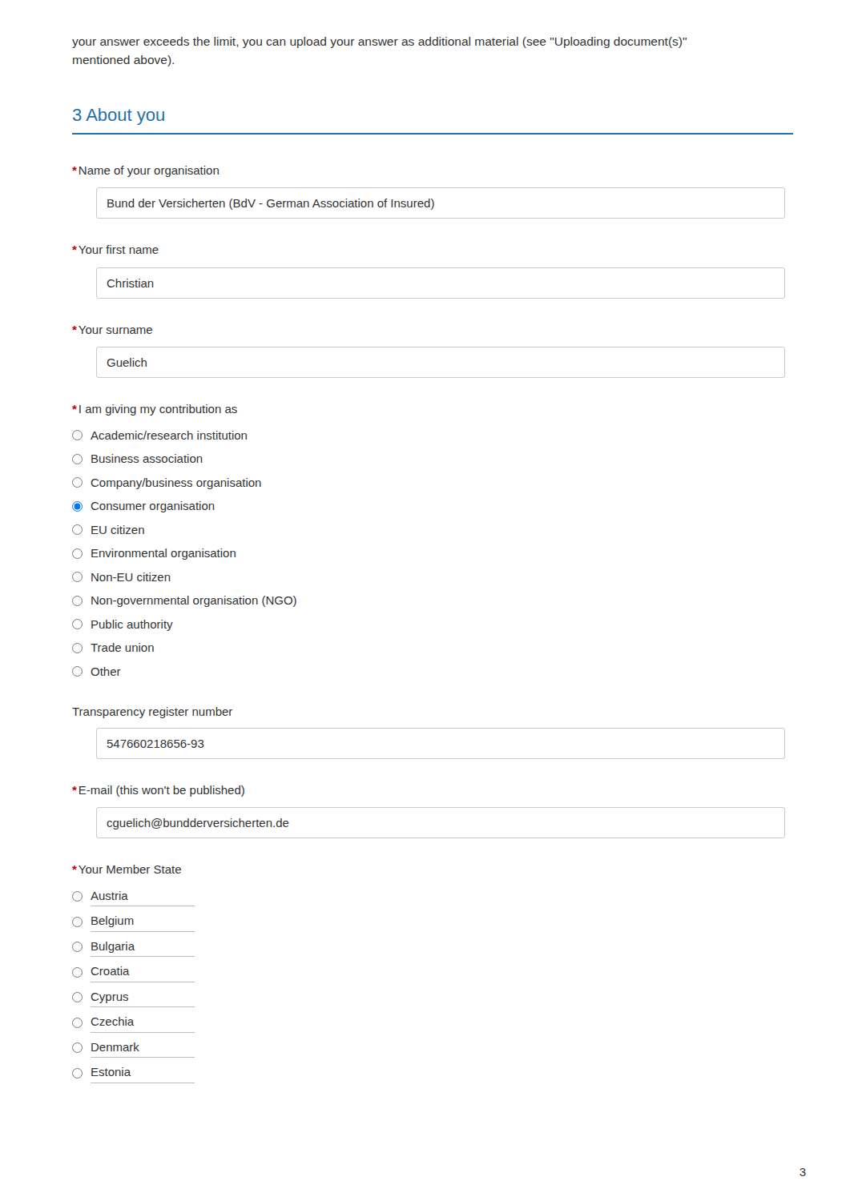your answer exceeds the limit, you can upload your answer as additional material (see "Uploading document(s)" mentioned above).
3 About you
*Name of your organisation
*Your first name
*Your surname
*I am giving my contribution as
Academic/research institution
Business association
Company/business organisation
Consumer organisation
EU citizen
Environmental organisation
Non-EU citizen
Non-governmental organisation (NGO)
Public authority
Trade union
Other
Transparency register number
*E-mail (this won't be published)
*Your Member State
Austria
Belgium
Bulgaria
Croatia
Cyprus
Czechia
Denmark
Estonia
3